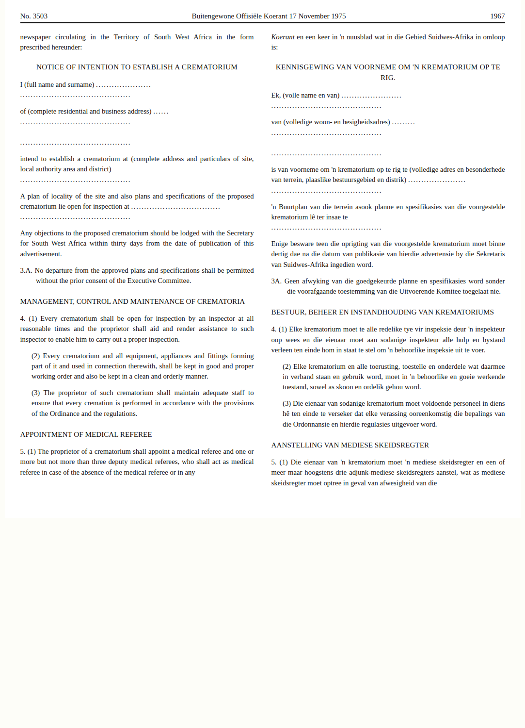No. 3503 Buitengewone Offisiële Koerant 17 November 1975 1967
newspaper circulating in the Territory of South West Africa in the form prescribed hereunder:
Notice of Intention to Establish a Crematorium
I (full name and surname) .....................
..........................................
of (complete residential and business address) ......
..........................................
..........................................
intend to establish a crematorium at (complete address and particulars of site, local authority area and district)
..........................................
A plan of locality of the site and also plans and specifications of the proposed crematorium lie open for inspection at ..................................
..........................................
Any objections to the proposed crematorium should be lodged with the Secretary for South West Africa within thirty days from the date of publication of this advertisement.
3.A. No departure from the approved plans and specifications shall be permitted without the prior consent of the Executive Committee.
Management, Control and Maintenance of Crematoria
4. (1) Every crematorium shall be open for inspection by an inspector at all reasonable times and the proprietor shall aid and render assistance to such inspector to enable him to carry out a proper inspection.
(2) Every crematorium and all equipment, appliances and fittings forming part of it and used in connection therewith, shall be kept in good and proper working order and also be kept in a clean and orderly manner.
(3) The proprietor of such crematorium shall maintain adequate staff to ensure that every cremation is performed in accordance with the provisions of the Ordinance and the regulations.
Appointment of Medical Referee
5. (1) The proprietor of a crematorium shall appoint a medical referee and one or more but not more than three deputy medical referees, who shall act as medical referee in case of the absence of the medical referee or in any
Koerant en een keer in 'n nuusblad wat in die Gebied Suidwes-Afrika in omloop is:
Kennisgewing van Voorneme om 'n Krematorium op te Rig.
Ek, (volle name en van) .......................
..........................................
van (volledige woon- en besigheidsadres) .........
..........................................
..........................................
is van voorneme om 'n krematorium op te rig te (volledige adres en besonderhede van terrein, plaaslike bestuursgebied en distrik) ......................
..........................................
'n Buurtplan van die terrein asook planne en spesifikasies van die voorgestelde krematorium lê ter insae te
..........................................
Enige besware teen die oprigting van die voorgestelde krematorium moet binne dertig dae na die datum van publikasie van hierdie advertensie by die Sekretaris van Suidwes-Afrika ingedien word.
3A. Geen afwyking van die goedgekeurde planne en spesifikasies word sonder die voorafgaande toestemming van die Uitvoerende Komitee toegelaat nie.
Bestuur, Beheer en Instandhouding van Krematoriums
4. (1) Elke krematorium moet te alle redelike tye vir inspeksie deur 'n inspekteur oop wees en die eienaar moet aan sodanige inspekteur alle hulp en bystand verleen ten einde hom in staat te stel om 'n behoorlike inspeksie uit te voer.
(2) Elke krematorium en alle toerusting, toestelle en onderdele wat daarmee in verband staan en gebruik word, moet in 'n behoorlike en goeie werkende toestand, sowel as skoon en ordelik gehou word.
(3) Die eienaar van sodanige krematorium moet voldoende personeel in diens hê ten einde te verseker dat elke verassing ooreenkomstig die bepalings van die Ordonnansie en hierdie regulasies uitgevoer word.
Aanstelling van Mediese Skeidsregter
5. (1) Die eienaar van 'n krematorium moet 'n mediese skeidsregter en een of meer maar hoogstens drie adjunk-mediese skeidsregters aanstel, wat as mediese skeidsregter moet optree in geval van afwesigheid van die